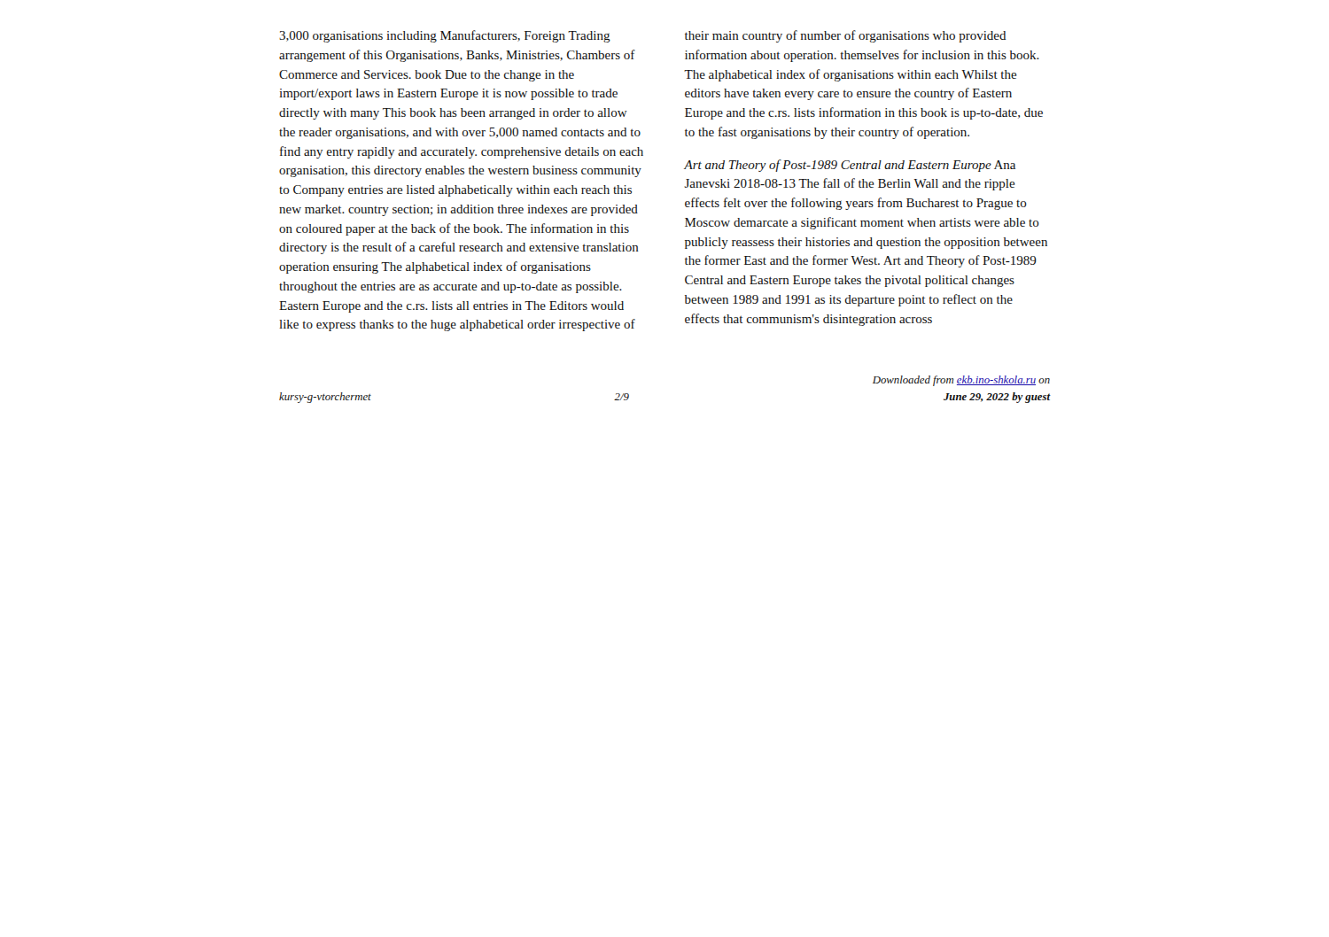3,000 organisations including Manufacturers, Foreign Trading arrangement of this Organisations, Banks, Ministries, Chambers of Commerce and Services. book Due to the change in the import/export laws in Eastern Europe it is now possible to trade directly with many This book has been arranged in order to allow the reader organisations, and with over 5,000 named contacts and to find any entry rapidly and accurately. comprehensive details on each organisation, this directory enables the western business community to Company entries are listed alphabetically within each reach this new market. country section; in addition three indexes are provided on coloured paper at the back of the book. The information in this directory is the result of a careful research and extensive translation operation ensuring The alphabetical index of organisations throughout the entries are as accurate and up-to-date as possible. Eastern Europe and the c.rs. lists all entries in The Editors would like to express thanks to the huge alphabetical order irrespective of their main country of number of organisations who provided information about operation. themselves for inclusion in this book. The alphabetical index of organisations within each Whilst the editors have taken every care to ensure the country of Eastern Europe and the c.rs. lists information in this book is up-to-date, due to the fast organisations by their country of operation.
Art and Theory of Post-1989 Central and Eastern Europe Ana Janevski 2018-08-13 The fall of the Berlin Wall and the ripple effects felt over the following years from Bucharest to Prague to Moscow demarcate a significant moment when artists were able to publicly reassess their histories and question the opposition between the former East and the former West. Art and Theory of Post-1989 Central and Eastern Europe takes the pivotal political changes between 1989 and 1991 as its departure point to reflect on the effects that communism's disintegration across
kursy-g-vtorchermet
2/9
Downloaded from ekb.ino-shkola.ru on June 29, 2022 by guest